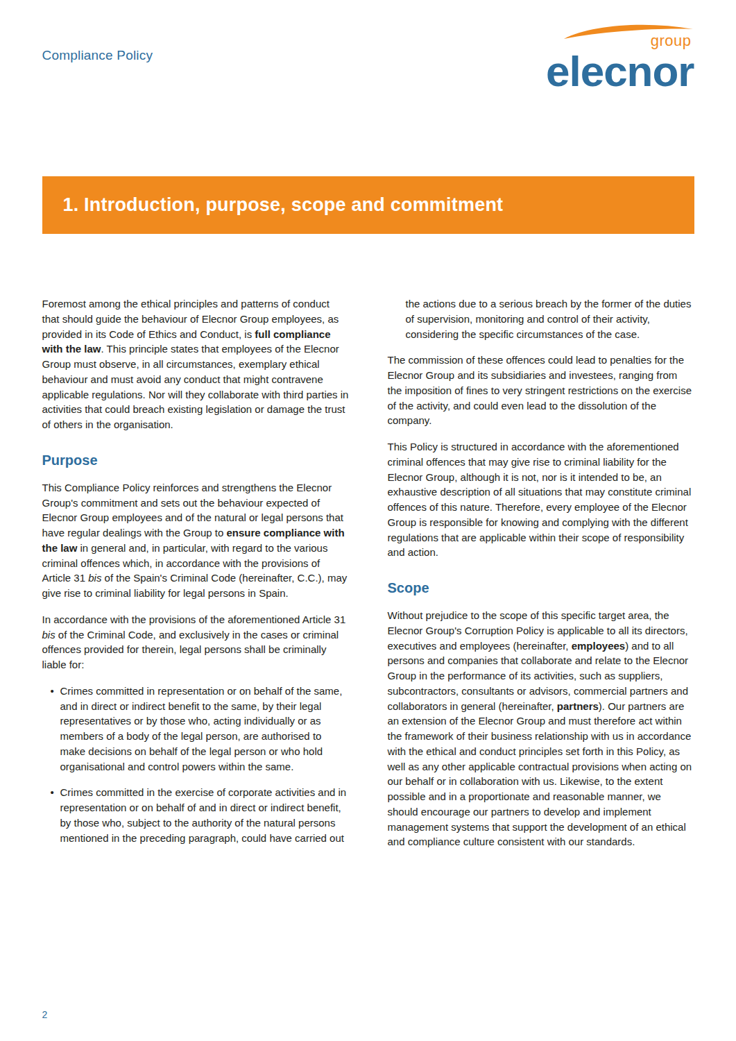Compliance Policy
group
elecnor
1. Introduction, purpose, scope and commitment
Foremost among the ethical principles and patterns of conduct that should guide the behaviour of Elecnor Group employees, as provided in its Code of Ethics and Conduct, is full compliance with the law. This principle states that employees of the Elecnor Group must observe, in all circumstances, exemplary ethical behaviour and must avoid any conduct that might contravene applicable regulations. Nor will they collaborate with third parties in activities that could breach existing legislation or damage the trust of others in the organisation.
Purpose
This Compliance Policy reinforces and strengthens the Elecnor Group's commitment and sets out the behaviour expected of Elecnor Group employees and of the natural or legal persons that have regular dealings with the Group to ensure compliance with the law in general and, in particular, with regard to the various criminal offences which, in accordance with the provisions of Article 31 bis of the Spain's Criminal Code (hereinafter, C.C.), may give rise to criminal liability for legal persons in Spain.
In accordance with the provisions of the aforementioned Article 31 bis of the Criminal Code, and exclusively in the cases or criminal offences provided for therein, legal persons shall be criminally liable for:
Crimes committed in representation or on behalf of the same, and in direct or indirect benefit to the same, by their legal representatives or by those who, acting individually or as members of a body of the legal person, are authorised to make decisions on behalf of the legal person or who hold organisational and control powers within the same.
Crimes committed in the exercise of corporate activities and in representation or on behalf of and in direct or indirect benefit, by those who, subject to the authority of the natural persons mentioned in the preceding paragraph, could have carried out the actions due to a serious breach by the former of the duties of supervision, monitoring and control of their activity, considering the specific circumstances of the case.
The commission of these offences could lead to penalties for the Elecnor Group and its subsidiaries and investees, ranging from the imposition of fines to very stringent restrictions on the exercise of the activity, and could even lead to the dissolution of the company.
This Policy is structured in accordance with the aforementioned criminal offences that may give rise to criminal liability for the Elecnor Group, although it is not, nor is it intended to be, an exhaustive description of all situations that may constitute criminal offences of this nature. Therefore, every employee of the Elecnor Group is responsible for knowing and complying with the different regulations that are applicable within their scope of responsibility and action.
Scope
Without prejudice to the scope of this specific target area, the Elecnor Group's Corruption Policy is applicable to all its directors, executives and employees (hereinafter, employees) and to all persons and companies that collaborate and relate to the Elecnor Group in the performance of its activities, such as suppliers, subcontractors, consultants or advisors, commercial partners and collaborators in general (hereinafter, partners). Our partners are an extension of the Elecnor Group and must therefore act within the framework of their business relationship with us in accordance with the ethical and conduct principles set forth in this Policy, as well as any other applicable contractual provisions when acting on our behalf or in collaboration with us. Likewise, to the extent possible and in a proportionate and reasonable manner, we should encourage our partners to develop and implement management systems that support the development of an ethical and compliance culture consistent with our standards.
2